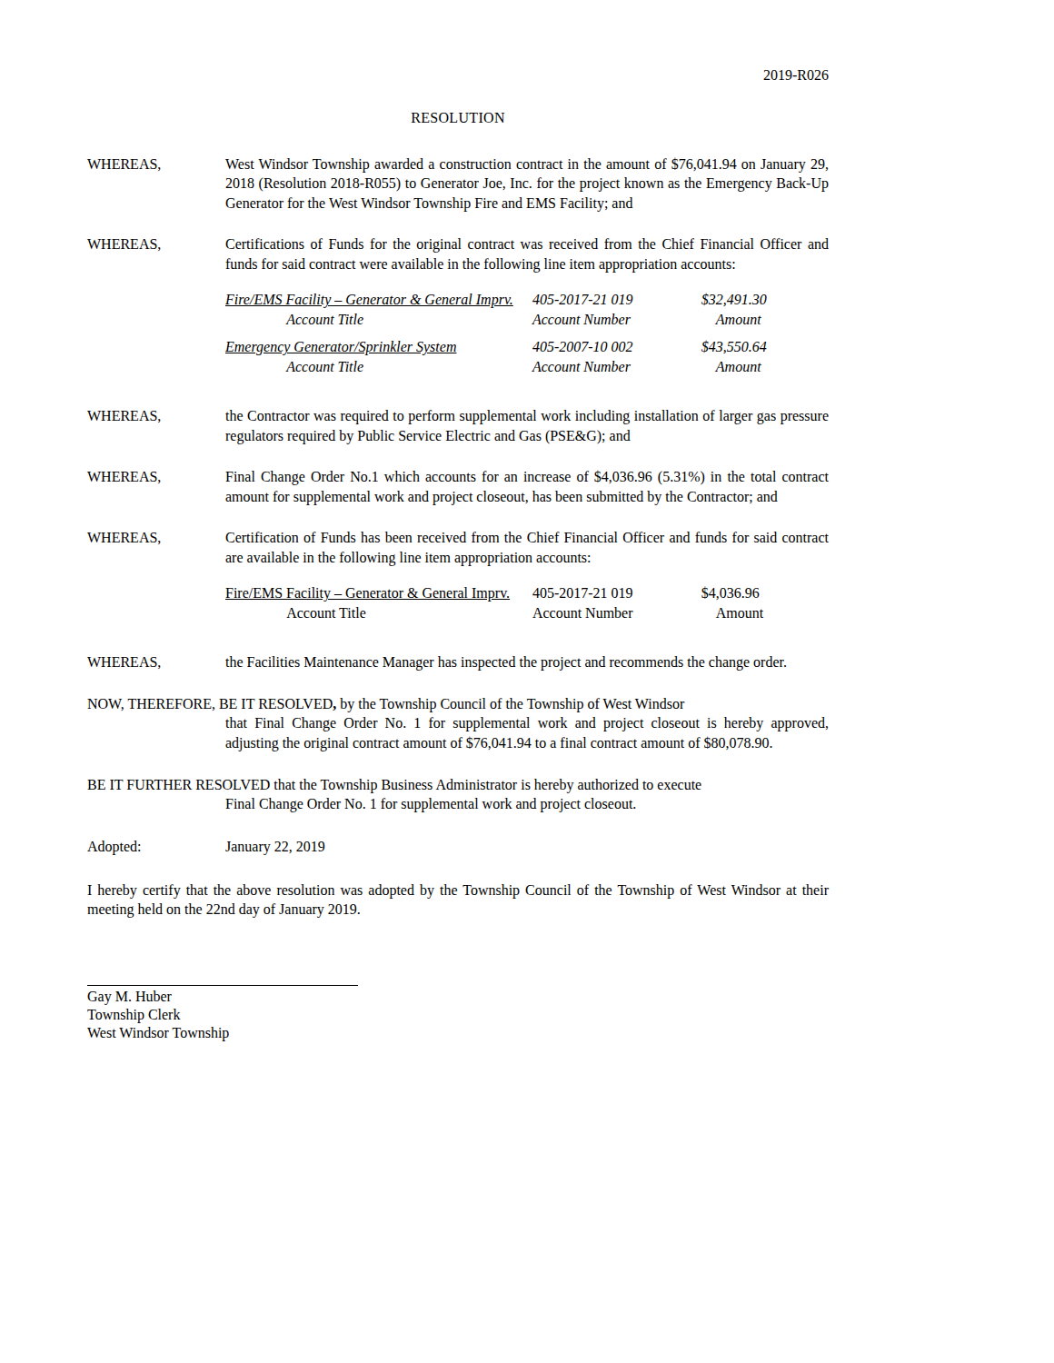2019-R026
RESOLUTION
WHEREAS,
West Windsor Township awarded a construction contract in the amount of $76,041.94 on January 29, 2018 (Resolution 2018-R055) to Generator Joe, Inc. for the project known as the Emergency Back-Up Generator for the West Windsor Township Fire and EMS Facility; and
WHEREAS,
Certifications of Funds for the original contract was received from the Chief Financial Officer and funds for said contract were available in the following line item appropriation accounts:
| Fire/EMS Facility – Generator & General Imprv. | 405-2017-21 019 | $32,491.30 |
| Account Title | Account Number | Amount |
| Emergency Generator/Sprinkler System | 405-2007-10 002 | $43,550.64 |
| Account Title | Account Number | Amount |
WHEREAS,
the Contractor was required to perform supplemental work including installation of larger gas pressure regulators required by Public Service Electric and Gas (PSE&G); and
WHEREAS,
Final Change Order No.1 which accounts for an increase of $4,036.96 (5.31%) in the total contract amount for supplemental work and project closeout, has been submitted by the Contractor; and
WHEREAS,
Certification of Funds has been received from the Chief Financial Officer and funds for said contract are available in the following line item appropriation accounts:
| Fire/EMS Facility – Generator & General Imprv. | 405-2017-21 019 | $4,036.96 |
| Account Title | Account Number | Amount |
WHEREAS,
the Facilities Maintenance Manager has inspected the project and recommends the change order.
NOW, THEREFORE, BE IT RESOLVED, by the Township Council of the Township of West Windsor that Final Change Order No. 1 for supplemental work and project closeout is hereby approved, adjusting the original contract amount of $76,041.94 to a final contract amount of $80,078.90.
BE IT FURTHER RESOLVED that the Township Business Administrator is hereby authorized to execute Final Change Order No. 1 for supplemental work and project closeout.
Adopted:
January 22, 2019
I hereby certify that the above resolution was adopted by the Township Council of the Township of West Windsor at their meeting held on the 22nd day of January 2019.
Gay M. Huber
Township Clerk
West Windsor Township